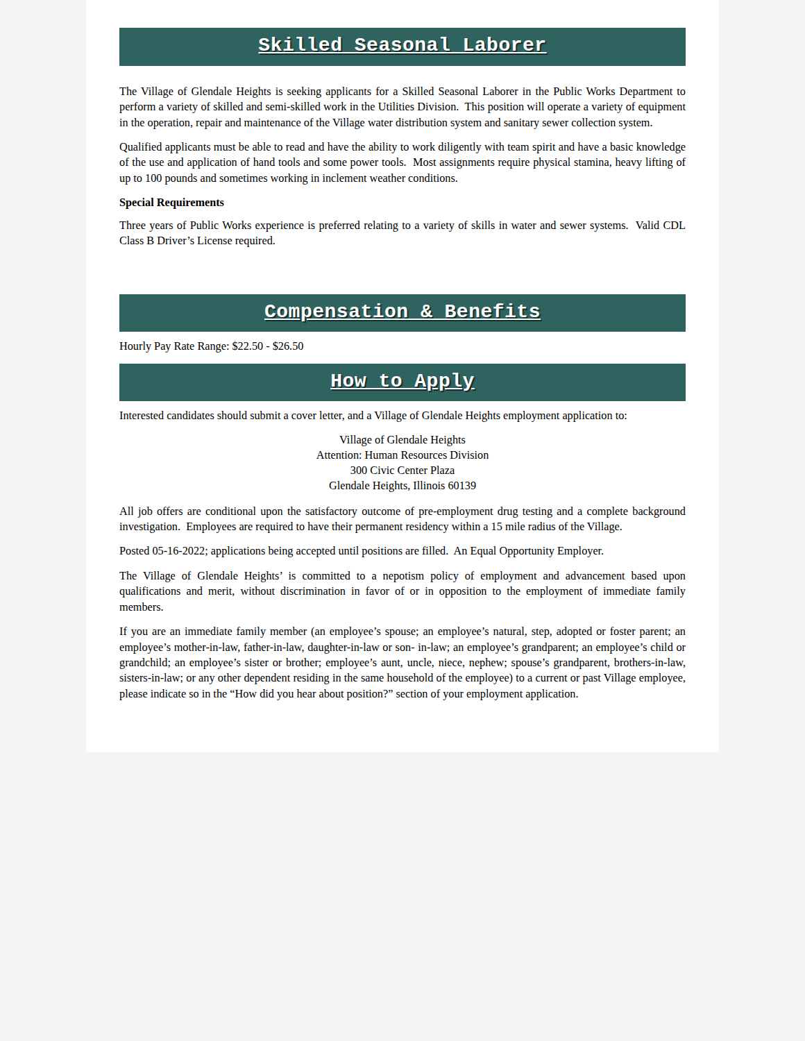Skilled Seasonal Laborer
The Village of Glendale Heights is seeking applicants for a Skilled Seasonal Laborer in the Public Works Department to perform a variety of skilled and semi-skilled work in the Utilities Division. This position will operate a variety of equipment in the operation, repair and maintenance of the Village water distribution system and sanitary sewer collection system.
Qualified applicants must be able to read and have the ability to work diligently with team spirit and have a basic knowledge of the use and application of hand tools and some power tools. Most assignments require physical stamina, heavy lifting of up to 100 pounds and sometimes working in inclement weather conditions.
Special Requirements
Three years of Public Works experience is preferred relating to a variety of skills in water and sewer systems. Valid CDL Class B Driver’s License required.
Compensation & Benefits
Hourly Pay Rate Range: $22.50 - $26.50
How to Apply
Interested candidates should submit a cover letter, and a Village of Glendale Heights employment application to:
Village of Glendale Heights
Attention: Human Resources Division
300 Civic Center Plaza
Glendale Heights, Illinois 60139
All job offers are conditional upon the satisfactory outcome of pre-employment drug testing and a complete background investigation. Employees are required to have their permanent residency within a 15 mile radius of the Village.
Posted 05-16-2022; applications being accepted until positions are filled. An Equal Opportunity Employer.
The Village of Glendale Heights’ is committed to a nepotism policy of employment and advancement based upon qualifications and merit, without discrimination in favor of or in opposition to the employment of immediate family members.
If you are an immediate family member (an employee’s spouse; an employee’s natural, step, adopted or foster parent; an employee’s mother-in-law, father-in-law, daughter-in-law or son- in-law; an employee’s grandparent; an employee’s child or grandchild; an employee’s sister or brother; employee’s aunt, uncle, niece, nephew; spouse’s grandparent, brothers-in-law, sisters-in-law; or any other dependent residing in the same household of the employee) to a current or past Village employee, please indicate so in the “How did you hear about position?” section of your employment application.